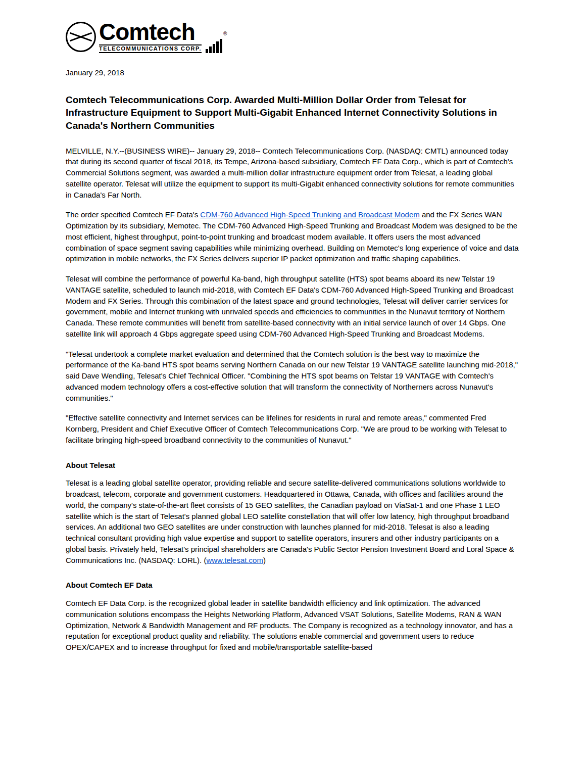Comtech
TELECOMMUNICATIONS CORP.
®
January 29, 2018
Comtech Telecommunications Corp. Awarded Multi-Million Dollar Order from Telesat for Infrastructure Equipment to Support Multi-Gigabit Enhanced Internet Connectivity Solutions in Canada's Northern Communities
MELVILLE, N.Y.--(BUSINESS WIRE)-- January 29, 2018-- Comtech Telecommunications Corp. (NASDAQ: CMTL) announced today that during its second quarter of fiscal 2018, its Tempe, Arizona-based subsidiary, Comtech EF Data Corp., which is part of Comtech's Commercial Solutions segment, was awarded a multi-million dollar infrastructure equipment order from Telesat, a leading global satellite operator. Telesat will utilize the equipment to support its multi-Gigabit enhanced connectivity solutions for remote communities in Canada's Far North.
The order specified Comtech EF Data's CDM-760 Advanced High-Speed Trunking and Broadcast Modem and the FX Series WAN Optimization by its subsidiary, Memotec. The CDM-760 Advanced High-Speed Trunking and Broadcast Modem was designed to be the most efficient, highest throughput, point-to-point trunking and broadcast modem available. It offers users the most advanced combination of space segment saving capabilities while minimizing overhead. Building on Memotec's long experience of voice and data optimization in mobile networks, the FX Series delivers superior IP packet optimization and traffic shaping capabilities.
Telesat will combine the performance of powerful Ka-band, high throughput satellite (HTS) spot beams aboard its new Telstar 19 VANTAGE satellite, scheduled to launch mid-2018, with Comtech EF Data's CDM-760 Advanced High-Speed Trunking and Broadcast Modem and FX Series. Through this combination of the latest space and ground technologies, Telesat will deliver carrier services for government, mobile and Internet trunking with unrivaled speeds and efficiencies to communities in the Nunavut territory of Northern Canada. These remote communities will benefit from satellite-based connectivity with an initial service launch of over 14 Gbps. One satellite link will approach 4 Gbps aggregate speed using CDM-760 Advanced High-Speed Trunking and Broadcast Modems.
"Telesat undertook a complete market evaluation and determined that the Comtech solution is the best way to maximize the performance of the Ka-band HTS spot beams serving Northern Canada on our new Telstar 19 VANTAGE satellite launching mid-2018," said Dave Wendling, Telesat's Chief Technical Officer. "Combining the HTS spot beams on Telstar 19 VANTAGE with Comtech's advanced modem technology offers a cost-effective solution that will transform the connectivity of Northerners across Nunavut's communities."
"Effective satellite connectivity and Internet services can be lifelines for residents in rural and remote areas," commented Fred Kornberg, President and Chief Executive Officer of Comtech Telecommunications Corp. "We are proud to be working with Telesat to facilitate bringing high-speed broadband connectivity to the communities of Nunavut."
About Telesat
Telesat is a leading global satellite operator, providing reliable and secure satellite-delivered communications solutions worldwide to broadcast, telecom, corporate and government customers. Headquartered in Ottawa, Canada, with offices and facilities around the world, the company's state-of-the-art fleet consists of 15 GEO satellites, the Canadian payload on ViaSat-1 and one Phase 1 LEO satellite which is the start of Telesat's planned global LEO satellite constellation that will offer low latency, high throughput broadband services. An additional two GEO satellites are under construction with launches planned for mid-2018. Telesat is also a leading technical consultant providing high value expertise and support to satellite operators, insurers and other industry participants on a global basis. Privately held, Telesat's principal shareholders are Canada's Public Sector Pension Investment Board and Loral Space & Communications Inc. (NASDAQ: LORL). (www.telesat.com)
About Comtech EF Data
Comtech EF Data Corp. is the recognized global leader in satellite bandwidth efficiency and link optimization. The advanced communication solutions encompass the Heights Networking Platform, Advanced VSAT Solutions, Satellite Modems, RAN & WAN Optimization, Network & Bandwidth Management and RF products. The Company is recognized as a technology innovator, and has a reputation for exceptional product quality and reliability. The solutions enable commercial and government users to reduce OPEX/CAPEX and to increase throughput for fixed and mobile/transportable satellite-based